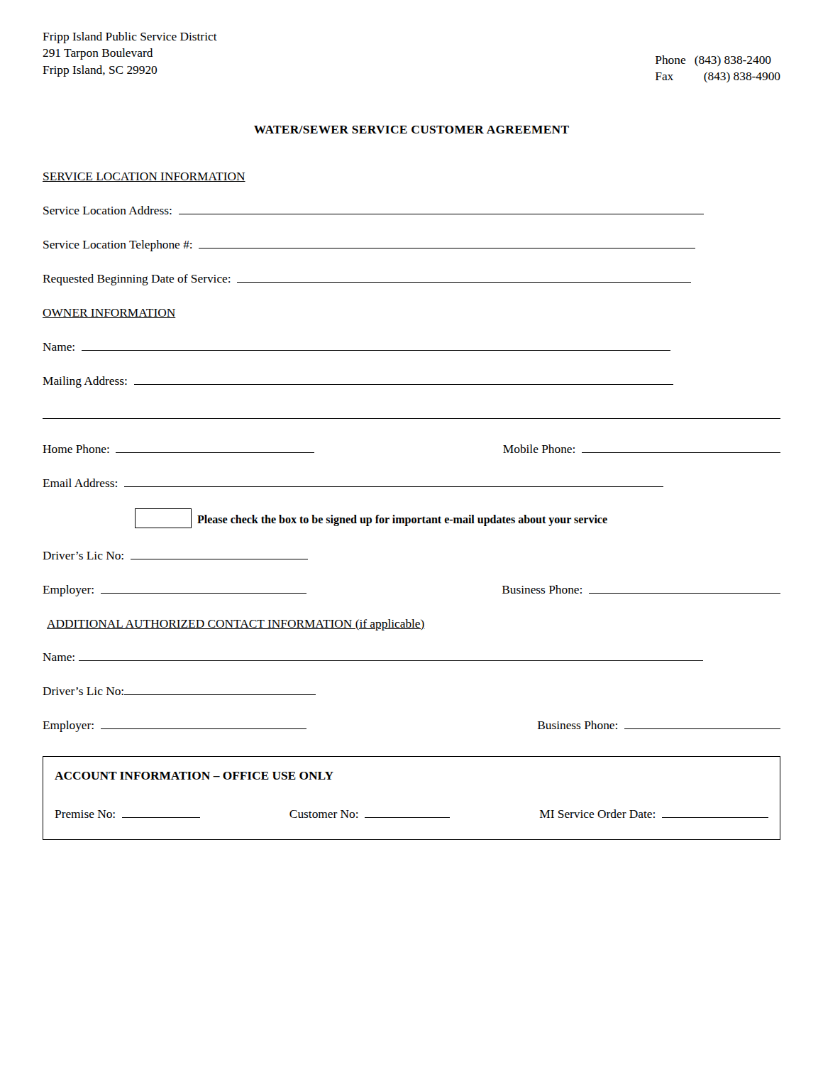Fripp Island Public Service District
291 Tarpon Boulevard
Fripp Island, SC 29920
Phone(843) 838-2400
Fax (843) 838-4900
WATER/SEWER SERVICE CUSTOMER AGREEMENT
SERVICE LOCATION INFORMATION
Service Location Address:
Service Location Telephone #:
Requested Beginning Date of Service:
OWNER INFORMATION
Name:
Mailing Address:
Home Phone:
Mobile Phone:
Email Address:
Please check the box to be signed up for important e-mail updates about your service
Driver’s Lic No:
Employer:
Business Phone:
ADDITIONAL AUTHORIZED CONTACT INFORMATION (if applicable)
Name:
Driver’s Lic No:
Employer:
Business Phone:
ACCOUNT INFORMATION – OFFICE USE ONLY
Premise No: Customer No: MI Service Order Date: